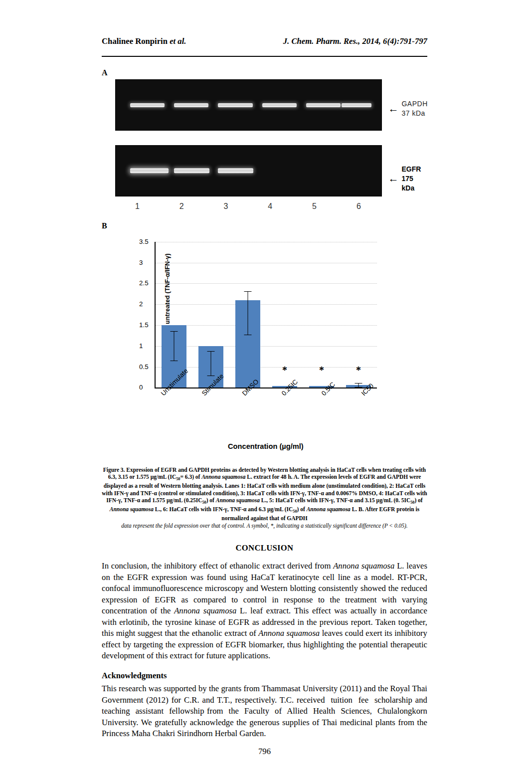Chalinee Ronpirin et al.
J. Chem. Pharm. Res., 2014, 6(4):791-797
A
← GAPDH 37 kDa
← EGFR 175 kDa
123456
B
Fold over HaCaT untreated (TNF-α/IFN-γ)
3.5
3
2.5
2
1.5
1
0.5
0
*
*
*
Unstimulate Stimulate DMSO 0.25IC 0.5IC IC50
Concentration (µg/ml)
Figure 3. Expression of EGFR and GAPDH proteins as detected by Western blotting analysis in HaCaT cells when treating cells with 6.3, 3.15 or 1.575 µg/mL (IC50= 6.3) of Annona squamosa L. extract for 48 h. A. The expression levels of EGFR and GAPDH were displayed as a result of Western blotting analysis. Lanes 1: HaCaT cells with medium alone (unstimulated condition), 2: HaCaT cells with IFN-γ and TNF-α (control or stimulated condition), 3: HaCaT cells with IFN-γ, TNF-α and 0.0067% DMSO, 4: HaCaT cells with IFN-γ, TNF-α and 1.575 µg/mL (0.25IC50) of Annona squamosa L., 5: HaCaT cells with IFN-γ, TNF-α and 3.15 µg/mL (0. 5IC50) of Annona squamosa L., 6: HaCaT cells with IFN-γ, TNF-α and 6.3 µg/mL (IC50) of Annona squamosa L. B. After EGFR protein is normalized against that of GAPDH
data represent the fold expression over that of control. A symbol, *, indicating a statistically significant difference (P < 0.05).
CONCLUSION
In conclusion, the inhibitory effect of ethanolic extract derived from Annona squamosa L. leaves on the EGFR expression was found using HaCaT keratinocyte cell line as a model. RT-PCR, confocal immunofluorescence microscopy and Western blotting consistently showed the reduced expression of EGFR as compared to control in response to the treatment with varying concentration of the Annona squamosa L. leaf extract. This effect was actually in accordance with erlotinib, the tyrosine kinase of EGFR as addressed in the previous report. Taken together, this might suggest that the ethanolic extract of Annona squamosa leaves could exert its inhibitory effect by targeting the expression of EGFR biomarker, thus highlighting the potential therapeutic development of this extract for future applications.
Acknowledgments
This research was supported by the grants from Thammasat University (2011) and the Royal Thai Government (2012) for C.R. and T.T., respectively. T.C. received tuition fee scholarship and teaching assistant fellowship from the Faculty of Allied Health Sciences, Chulalongkorn University. We gratefully acknowledge the generous supplies of Thai medicinal plants from the Princess Maha Chakri Sirindhorn Herbal Garden.
796